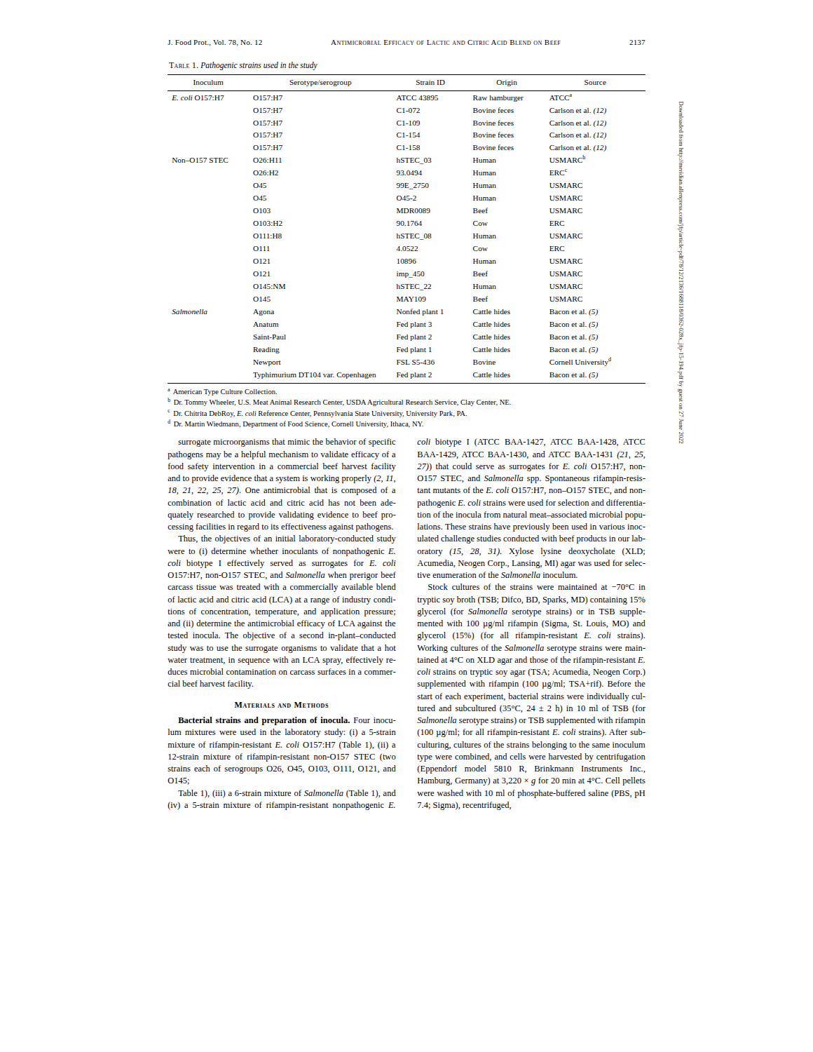J. Food Prot., Vol. 78, No. 12
Antimicrobial Efficacy of Lactic and Citric Acid Blend on Beef
2137
Table 1. Pathogenic strains used in the study
| Inoculum | Serotype/serogroup | Strain ID | Origin | Source |
| --- | --- | --- | --- | --- |
| E. coli O157:H7 | O157:H7 | ATCC 43895 | Raw hamburger | ATCC a |
| | O157:H7 | C1-072 | Bovine feces | Carlson et al. (12) |
| | O157:H7 | C1-109 | Bovine feces | Carlson et al. (12) |
| | O157:H7 | C1-154 | Bovine feces | Carlson et al. (12) |
| | O157:H7 | C1-158 | Bovine feces | Carlson et al. (12) |
| Non–O157 STEC | O26:H11 | hSTEC_03 | Human | USMARC b |
| | O26:H2 | 93.0494 | Human | ERC c |
| | O45 | 99E_2750 | Human | USMARC |
| | O45 | O45-2 | Human | USMARC |
| | O103 | MDR0089 | Beef | USMARC |
| | O103:H2 | 90.1764 | Cow | ERC |
| | O111:H8 | hSTEC_08 | Human | USMARC |
| | O111 | 4.0522 | Cow | ERC |
| | O121 | 10896 | Human | USMARC |
| | O121 | imp_450 | Beef | USMARC |
| | O145:NM | hSTEC_22 | Human | USMARC |
| | O145 | MAY109 | Beef | USMARC |
| Salmonella | Agona | Nonfed plant 1 | Cattle hides | Bacon et al. (5) |
| | Anatum | Fed plant 3 | Cattle hides | Bacon et al. (5) |
| | Saint-Paul | Fed plant 2 | Cattle hides | Bacon et al. (5) |
| | Reading | Fed plant 1 | Cattle hides | Bacon et al. (5) |
| | Newport | FSL S5-436 | Bovine | Cornell University d |
| | Typhimurium DT104 var. Copenhagen | Fed plant 2 | Cattle hides | Bacon et al. (5) |
a American Type Culture Collection.
b Dr. Tommy Wheeler, U.S. Meat Animal Research Center, USDA Agricultural Research Service, Clay Center, NE.
c Dr. Chitrita DebRoy, E. coli Reference Center, Pennsylvania State University, University Park, PA.
d Dr. Martin Wiedmann, Department of Food Science, Cornell University, Ithaca, NY.
surrogate microorganisms that mimic the behavior of specific pathogens may be a helpful mechanism to validate efficacy of a food safety intervention in a commercial beef harvest facility and to provide evidence that a system is working properly (2, 11, 18, 21, 22, 25, 27). One antimicrobial that is composed of a combination of lactic acid and citric acid has not been adequately researched to provide validating evidence to beef processing facilities in regard to its effectiveness against pathogens.
Thus, the objectives of an initial laboratory-conducted study were to (i) determine whether inoculants of nonpathogenic E. coli biotype I effectively served as surrogates for E. coli O157:H7, non-O157 STEC, and Salmonella when prerigor beef carcass tissue was treated with a commercially available blend of lactic acid and citric acid (LCA) at a range of industry conditions of concentration, temperature, and application pressure; and (ii) determine the antimicrobial efficacy of LCA against the tested inocula. The objective of a second in-plant–conducted study was to use the surrogate organisms to validate that a hot water treatment, in sequence with an LCA spray, effectively reduces microbial contamination on carcass surfaces in a commercial beef harvest facility.
Materials and Methods
Bacterial strains and preparation of inocula. Four inoculum mixtures were used in the laboratory study: (i) a 5-strain mixture of rifampin-resistant E. coli O157:H7 (Table 1), (ii) a 12-strain mixture of rifampin-resistant non-O157 STEC (two strains each of serogroups O26, O45, O103, O111, O121, and O145;
Table 1), (iii) a 6-strain mixture of Salmonella (Table 1), and (iv) a 5-strain mixture of rifampin-resistant nonpathogenic E. coli biotype I (ATCC BAA-1427, ATCC BAA-1428, ATCC BAA-1429, ATCC BAA-1430, and ATCC BAA-1431 (21, 25, 27)) that could serve as surrogates for E. coli O157:H7, non-O157 STEC, and Salmonella spp. Spontaneous rifampin-resistant mutants of the E. coli O157:H7, non–O157 STEC, and nonpathogenic E. coli strains were used for selection and differentiation of the inocula from natural meat–associated microbial populations. These strains have previously been used in various inoculated challenge studies conducted with beef products in our laboratory (15, 28, 31). Xylose lysine deoxycholate (XLD; Acumedia, Neogen Corp., Lansing, MI) agar was used for selective enumeration of the Salmonella inoculum.
Stock cultures of the strains were maintained at −70°C in tryptic soy broth (TSB; Difco, BD, Sparks, MD) containing 15% glycerol (for Salmonella serotype strains) or in TSB supplemented with 100 µg/ml rifampin (Sigma, St. Louis, MO) and glycerol (15%) (for all rifampin-resistant E. coli strains). Working cultures of the Salmonella serotype strains were maintained at 4°C on XLD agar and those of the rifampin-resistant E. coli strains on tryptic soy agar (TSA; Acumedia, Neogen Corp.) supplemented with rifampin (100 µg/ml; TSA+rif). Before the start of each experiment, bacterial strains were individually cultured and subcultured (35°C, 24 ± 2 h) in 10 ml of TSB (for Salmonella serotype strains) or TSB supplemented with rifampin (100 µg/ml; for all rifampin-resistant E. coli strains). After subculturing, cultures of the strains belonging to the same inoculum type were combined, and cells were harvested by centrifugation (Eppendorf model 5810 R, Brinkmann Instruments Inc., Hamburg, Germany) at 3,220 × g for 20 min at 4°C. Cell pellets were washed with 10 ml of phosphate-buffered saline (PBS, pH 7.4; Sigma), recentrifuged,
Downloaded from http://meridian.allenpress.com/jfp/article-pdf/78/12/2136/1688118/0362-028x_jfp-15-194.pdf by guest on 27 June 2022